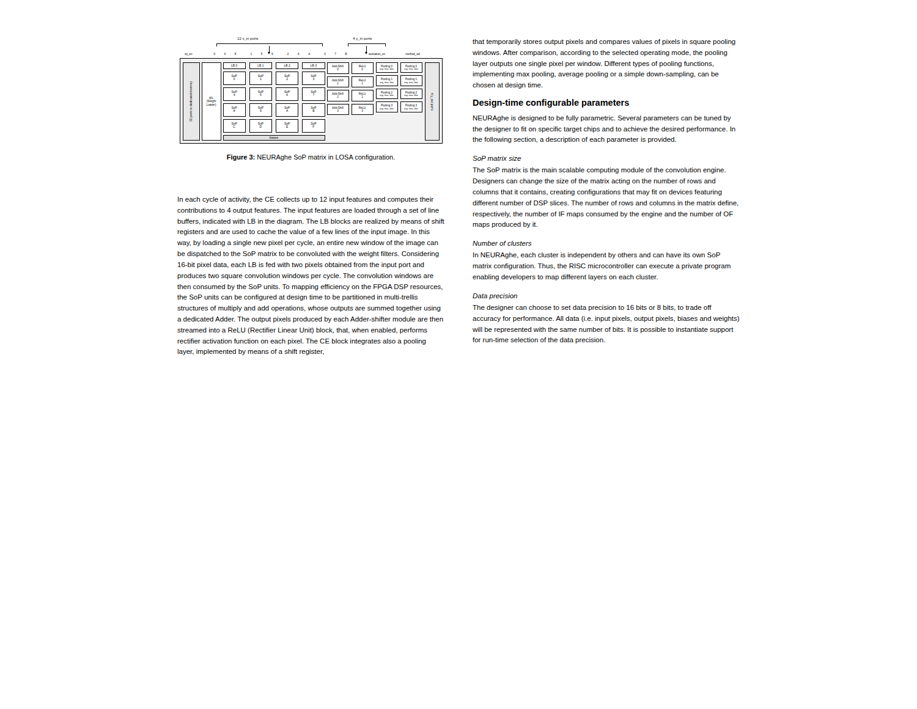12 x_in ports 4 y_in ports
zp_en 0 4 8 1 5 9 2 6 A 3 7 B activation_en method_sel
32 ports to dedicated memory
WL
(Weight
Loader)
LB 0
LB 1
LB 2
LB 3
SoP 0
SoP 1
SoP 2
SoP 3
SoP 4
SoP 5
SoP 6
SoP 7
SoP 8
SoP 9
SoP A
SoP B
SoP C
SoP D
SoP E
SoP F
biases
Add-Shift
0
Add-Shift
1
Add-Shift
2
Add-Shift
3
ReLU
0
ReLU
1
ReLU
2
ReLU
3
Pooling 0
avg, max, dwn
Pooling 1
avg, max, dwn
Pooling 2
avg, max, dwn
Pooling 3
avg, max, dwn
Pooling 0
avg, max, dwn
Pooling 1
avg, max, dwn
Pooling 2
avg, max, dwn
Pooling 3
avg, max, dwn
4 y_out ports
Figure 3: NEURAghe SoP matrix in LOSA configuration.
In each cycle of activity, the CE collects up to 12 input features and computes their contributions to 4 output features. The input features are loaded through a set of line buffers, indicated with LB in the diagram. The LB blocks are realized by means of shift registers and are used to cache the value of a few lines of the input image. In this way, by loading a single new pixel per cycle, an entire new window of the image can be dispatched to the SoP matrix to be convoluted with the weight filters. Considering 16-bit pixel data, each LB is fed with two pixels obtained from the input port and produces two square convolution windows per cycle. The convolution windows are then consumed by the SoP units. To mapping efficiency on the FPGA DSP resources, the SoP units can be configured at design time to be partitioned in multi-trellis structures of multiply and add operations, whose outputs are summed together using a dedicated Adder. The output pixels produced by each Adder-shifter module are then streamed into a ReLU (Rectifier Linear Unit) block, that, when enabled, performs rectifier activation function on each pixel. The CE block integrates also a pooling layer, implemented by means of a shift register,
that temporarily stores output pixels and compares values of pixels in square pooling windows. After comparison, according to the selected operating mode, the pooling layer outputs one single pixel per window. Different types of pooling functions, implementing max pooling, average pooling or a simple down-sampling, can be chosen at design time.
Design-time configurable parameters
NEURAghe is designed to be fully parametric. Several parameters can be tuned by the designer to fit on specific target chips and to achieve the desired performance. In the following section, a description of each parameter is provided.
SoP matrix size
The SoP matrix is the main scalable computing module of the convolution engine. Designers can change the size of the matrix acting on the number of rows and columns that it contains, creating configurations that may fit on devices featuring different number of DSP slices. The number of rows and columns in the matrix define, respectively, the number of IF maps consumed by the engine and the number of OF maps produced by it.
Number of clusters
In NEURAghe, each cluster is independent by others and can have its own SoP matrix configuration. Thus, the RISC microcontroller can execute a private program enabling developers to map different layers on each cluster.
Data precision
The designer can choose to set data precision to 16 bits or 8 bits, to trade off accuracy for performance. All data (i.e. input pixels, output pixels, biases and weights) will be represented with the same number of bits. It is possible to instantiate support for run-time selection of the data precision.